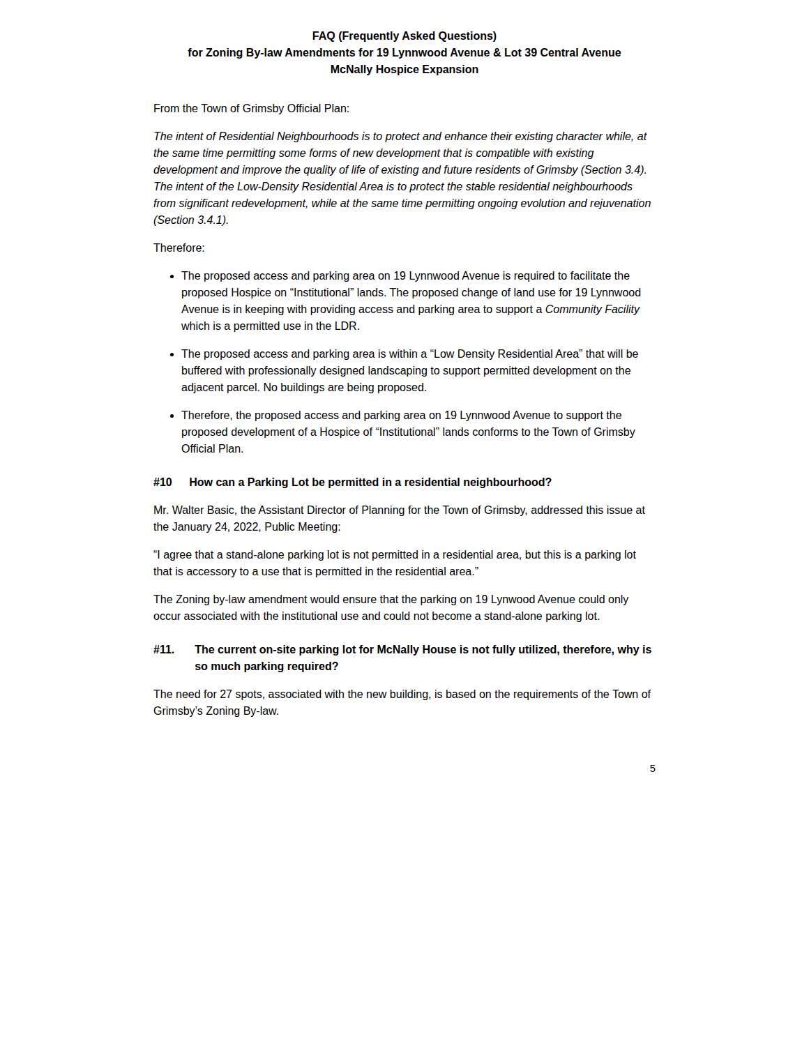FAQ (Frequently Asked Questions)
for Zoning By-law Amendments for 19 Lynnwood Avenue & Lot 39 Central Avenue
McNally Hospice Expansion
From the Town of Grimsby Official Plan:
The intent of Residential Neighbourhoods is to protect and enhance their existing character while, at the same time permitting some forms of new development that is compatible with existing development and improve the quality of life of existing and future residents of Grimsby (Section 3.4). The intent of the Low-Density Residential Area is to protect the stable residential neighbourhoods from significant redevelopment, while at the same time permitting ongoing evolution and rejuvenation (Section 3.4.1).
Therefore:
The proposed access and parking area on 19 Lynnwood Avenue is required to facilitate the proposed Hospice on “Institutional” lands. The proposed change of land use for 19 Lynnwood Avenue is in keeping with providing access and parking area to support a Community Facility which is a permitted use in the LDR.
The proposed access and parking area is within a “Low Density Residential Area” that will be buffered with professionally designed landscaping to support permitted development on the adjacent parcel. No buildings are being proposed.
Therefore, the proposed access and parking area on 19 Lynnwood Avenue to support the proposed development of a Hospice of “Institutional” lands conforms to the Town of Grimsby Official Plan.
#10 How can a Parking Lot be permitted in a residential neighbourhood?
Mr. Walter Basic, the Assistant Director of Planning for the Town of Grimsby, addressed this issue at the January 24, 2022, Public Meeting:
“I agree that a stand-alone parking lot is not permitted in a residential area, but this is a parking lot that is accessory to a use that is permitted in the residential area.”
The Zoning by-law amendment would ensure that the parking on 19 Lynwood Avenue could only occur associated with the institutional use and could not become a stand-alone parking lot.
#11. The current on-site parking lot for McNally House is not fully utilized, therefore, why is so much parking required?
The need for 27 spots, associated with the new building, is based on the requirements of the Town of Grimsby’s Zoning By-law.
5